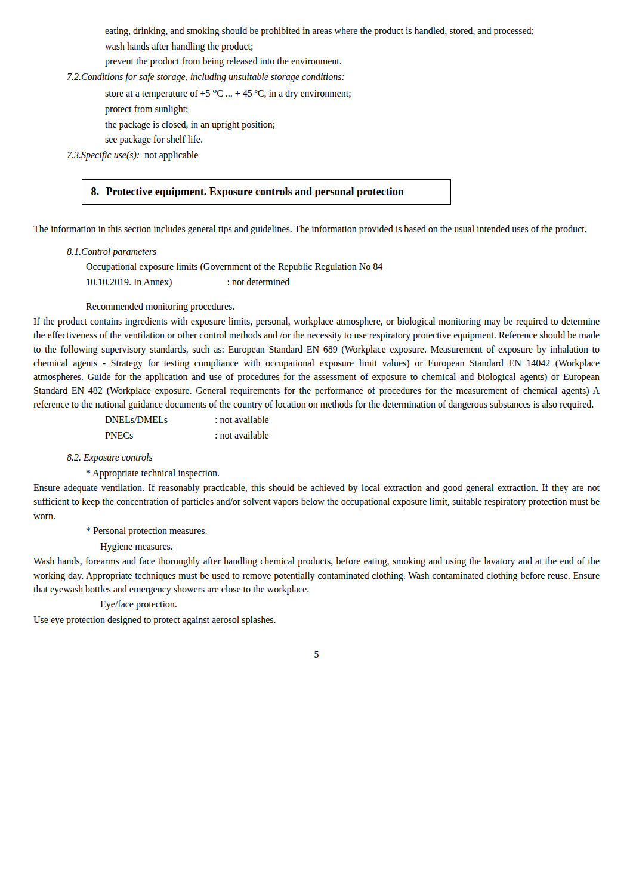eating, drinking, and smoking should be prohibited in areas where the product is handled, stored, and processed;
wash hands after handling the product;
prevent the product from being released into the environment.
7.2.Conditions for safe storage, including unsuitable storage conditions:
store at a temperature of +5 oC ... + 45 ºC, in a dry environment;
protect from sunlight;
the package is closed, in an upright position;
see package for shelf life.
7.3.Specific use(s): not applicable
8. Protective equipment. Exposure controls and personal protection
The information in this section includes general tips and guidelines. The information provided is based on the usual intended uses of the product.
8.1.Control parameters
Occupational exposure limits (Government of the Republic Regulation No 84
10.10.2019. In Annex) : not determined
Recommended monitoring procedures.
If the product contains ingredients with exposure limits, personal, workplace atmosphere, or biological monitoring may be required to determine the effectiveness of the ventilation or other control methods and /or the necessity to use respiratory protective equipment. Reference should be made to the following supervisory standards, such as: European Standard EN 689 (Workplace exposure. Measurement of exposure by inhalation to chemical agents - Strategy for testing compliance with occupational exposure limit values) or European Standard EN 14042 (Workplace atmospheres. Guide for the application and use of procedures for the assessment of exposure to chemical and biological agents) or European Standard EN 482 (Workplace exposure. General requirements for the performance of procedures for the measurement of chemical agents) A reference to the national guidance documents of the country of location on methods for the determination of dangerous substances is also required.
DNELs/DMELs: not available
PNECs: not available
8.2. Exposure controls
* Appropriate technical inspection.
Ensure adequate ventilation. If reasonably practicable, this should be achieved by local extraction and good general extraction. If they are not sufficient to keep the concentration of particles and/or solvent vapors below the occupational exposure limit, suitable respiratory protection must be worn.
* Personal protection measures.
Hygiene measures.
Wash hands, forearms and face thoroughly after handling chemical products, before eating, smoking and using the lavatory and at the end of the working day. Appropriate techniques must be used to remove potentially contaminated clothing. Wash contaminated clothing before reuse. Ensure that eyewash bottles and emergency showers are close to the workplace.
Eye/face protection.
Use eye protection designed to protect against aerosol splashes.
5